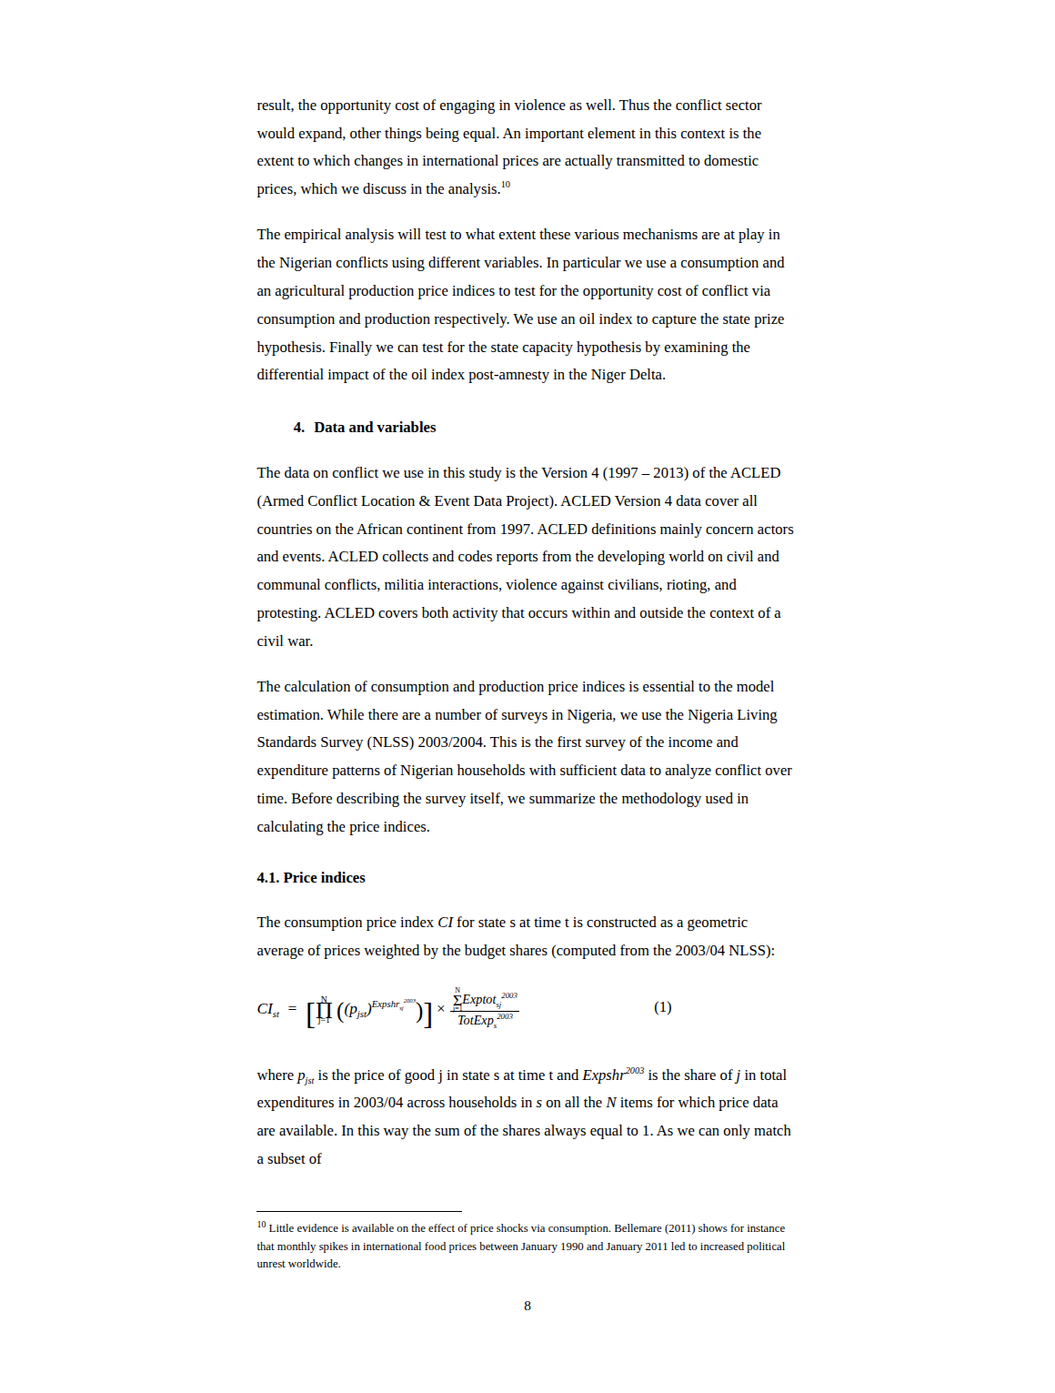result, the opportunity cost of engaging in violence as well. Thus the conflict sector would expand, other things being equal. An important element in this context is the extent to which changes in international prices are actually transmitted to domestic prices, which we discuss in the analysis.10
The empirical analysis will test to what extent these various mechanisms are at play in the Nigerian conflicts using different variables. In particular we use a consumption and an agricultural production price indices to test for the opportunity cost of conflict via consumption and production respectively. We use an oil index to capture the state prize hypothesis. Finally we can test for the state capacity hypothesis by examining the differential impact of the oil index post-amnesty in the Niger Delta.
4. Data and variables
The data on conflict we use in this study is the Version 4 (1997 – 2013) of the ACLED (Armed Conflict Location & Event Data Project). ACLED Version 4 data cover all countries on the African continent from 1997. ACLED definitions mainly concern actors and events. ACLED collects and codes reports from the developing world on civil and communal conflicts, militia interactions, violence against civilians, rioting, and protesting. ACLED covers both activity that occurs within and outside the context of a civil war.
The calculation of consumption and production price indices is essential to the model estimation. While there are a number of surveys in Nigeria, we use the Nigeria Living Standards Survey (NLSS) 2003/2004. This is the first survey of the income and expenditure patterns of Nigerian households with sufficient data to analyze conflict over time. Before describing the survey itself, we summarize the methodology used in calculating the price indices.
4.1. Price indices
The consumption price index CI for state s at time t is constructed as a geometric average of prices weighted by the budget shares (computed from the 2003/04 NLSS):
CIst = [ΠNj=1 ((pjst)Expshrsj2003)]×ΣNj=1 Exptotsj2003 TotExps2003 (1)
where pjst is the price of good j in state s at time t and Expshr2003 is the share of j in total expenditures in 2003/04 across households in s on all the N items for which price data are available. In this way the sum of the shares always equal to 1. As we can only match a subset of
10 Little evidence is available on the effect of price shocks via consumption. Bellemare (2011) shows for instance that monthly spikes in international food prices between January 1990 and January 2011 led to increased political unrest worldwide.
8